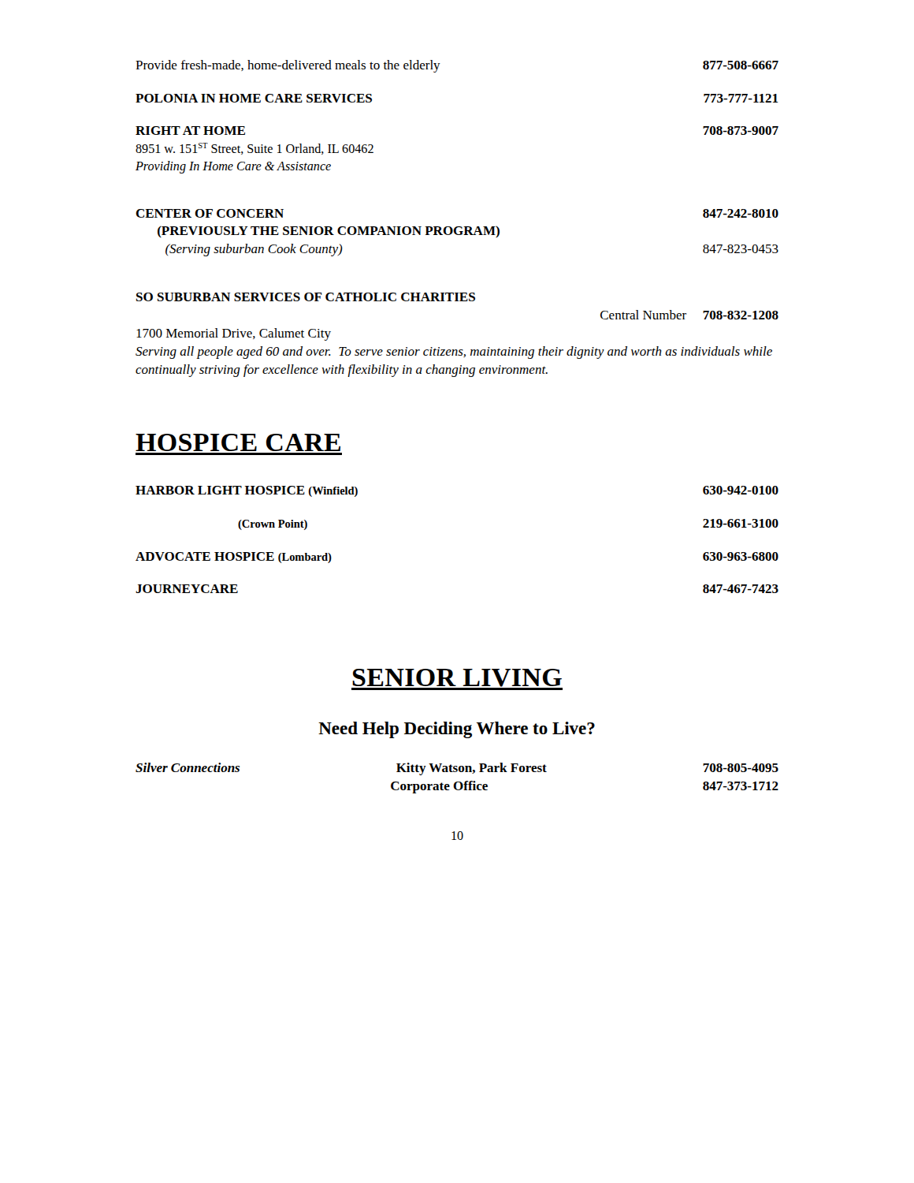Provide fresh-made, home-delivered meals to the elderly
877-508-6667
POLONIA IN HOME CARE SERVICES
773-777-1121
RIGHT AT HOME
708-873-9007
8951 w. 151ST Street, Suite 1 Orland, IL 60462
Providing In Home Care & Assistance
CENTER OF CONCERN
847-242-8010
(PREVIOUSLY THE SENIOR COMPANION PROGRAM)
(Serving suburban Cook County)
847-823-0453
SO SUBURBAN SERVICES OF CATHOLIC CHARITIES
Central Number
708-832-1208
1700 Memorial Drive, Calumet City
Serving all people aged 60 and over. To serve senior citizens, maintaining their dignity and worth as individuals while continually striving for excellence with flexibility in a changing environment.
HOSPICE CARE
HARBOR LIGHT HOSPICE (Winfield)
630-942-0100
(Crown Point)
219-661-3100
ADVOCATE HOSPICE (Lombard)
630-963-6800
JOURNEYCARE
847-467-7423
SENIOR LIVING
Need Help Deciding Where to Live?
Silver Connections
Kitty Watson, Park Forest
708-805-4095
Corporate Office
847-373-1712
10